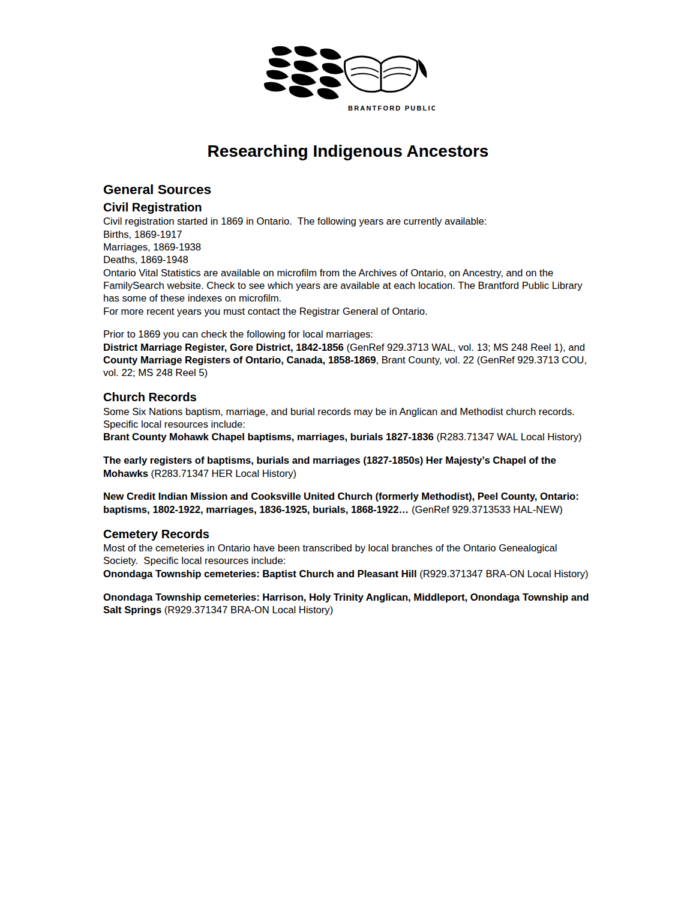BRANTFORD PUBLIC LIBRARY
Researching Indigenous Ancestors
General Sources
Civil Registration
Civil registration started in 1869 in Ontario. The following years are currently available:
Births, 1869-1917
Marriages, 1869-1938
Deaths, 1869-1948
Ontario Vital Statistics are available on microfilm from the Archives of Ontario, on Ancestry, and on the FamilySearch website. Check to see which years are available at each location. The Brantford Public Library has some of these indexes on microfilm.
For more recent years you must contact the Registrar General of Ontario.
Prior to 1869 you can check the following for local marriages:
District Marriage Register, Gore District, 1842-1856 (GenRef 929.3713 WAL, vol. 13; MS 248 Reel 1), and
County Marriage Registers of Ontario, Canada, 1858-1869, Brant County, vol. 22 (GenRef 929.3713 COU, vol. 22; MS 248 Reel 5)
Church Records
Some Six Nations baptism, marriage, and burial records may be in Anglican and Methodist church records. Specific local resources include:
Brant County Mohawk Chapel baptisms, marriages, burials 1827-1836 (R283.71347 WAL Local History)
The early registers of baptisms, burials and marriages (1827-1850s) Her Majesty’s Chapel of the Mohawks (R283.71347 HER Local History)
New Credit Indian Mission and Cooksville United Church (formerly Methodist), Peel County, Ontario: baptisms, 1802-1922, marriages, 1836-1925, burials, 1868-1922… (GenRef 929.3713533 HAL-NEW)
Cemetery Records
Most of the cemeteries in Ontario have been transcribed by local branches of the Ontario Genealogical Society. Specific local resources include:
Onondaga Township cemeteries: Baptist Church and Pleasant Hill (R929.371347 BRA-ON Local History)
Onondaga Township cemeteries: Harrison, Holy Trinity Anglican, Middleport, Onondaga Township and Salt Springs (R929.371347 BRA-ON Local History)